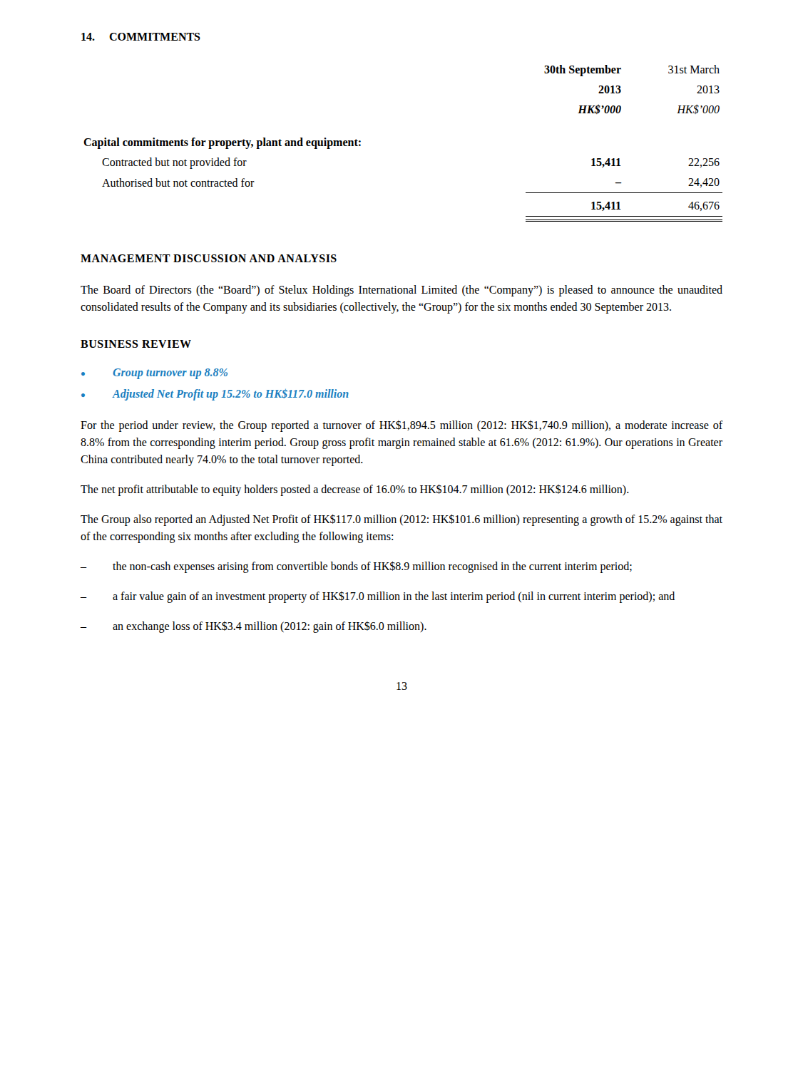14. COMMITMENTS
| | 30th September | 31st March |
| | 2013 | 2013 |
| | HK$’000 | HK$’000 |
| Capital commitments for property, plant and equipment: | | |
| Contracted but not provided for | 15,411 | 22,256 |
| Authorised but not contracted for | – | 24,420 |
| | 15,411 | 46,676 |
MANAGEMENT DISCUSSION AND ANALYSIS
The Board of Directors (the “Board”) of Stelux Holdings International Limited (the “Company”) is pleased to announce the unaudited consolidated results of the Company and its subsidiaries (collectively, the “Group”) for the six months ended 30 September 2013.
BUSINESS REVIEW
Group turnover up 8.8%
Adjusted Net Profit up 15.2% to HK$117.0 million
For the period under review, the Group reported a turnover of HK$1,894.5 million (2012: HK$1,740.9 million), a moderate increase of 8.8% from the corresponding interim period. Group gross profit margin remained stable at 61.6% (2012: 61.9%). Our operations in Greater China contributed nearly 74.0% to the total turnover reported.
The net profit attributable to equity holders posted a decrease of 16.0% to HK$104.7 million (2012: HK$124.6 million).
The Group also reported an Adjusted Net Profit of HK$117.0 million (2012: HK$101.6 million) representing a growth of 15.2% against that of the corresponding six months after excluding the following items:
the non-cash expenses arising from convertible bonds of HK$8.9 million recognised in the current interim period;
a fair value gain of an investment property of HK$17.0 million in the last interim period (nil in current interim period); and
an exchange loss of HK$3.4 million (2012: gain of HK$6.0 million).
13